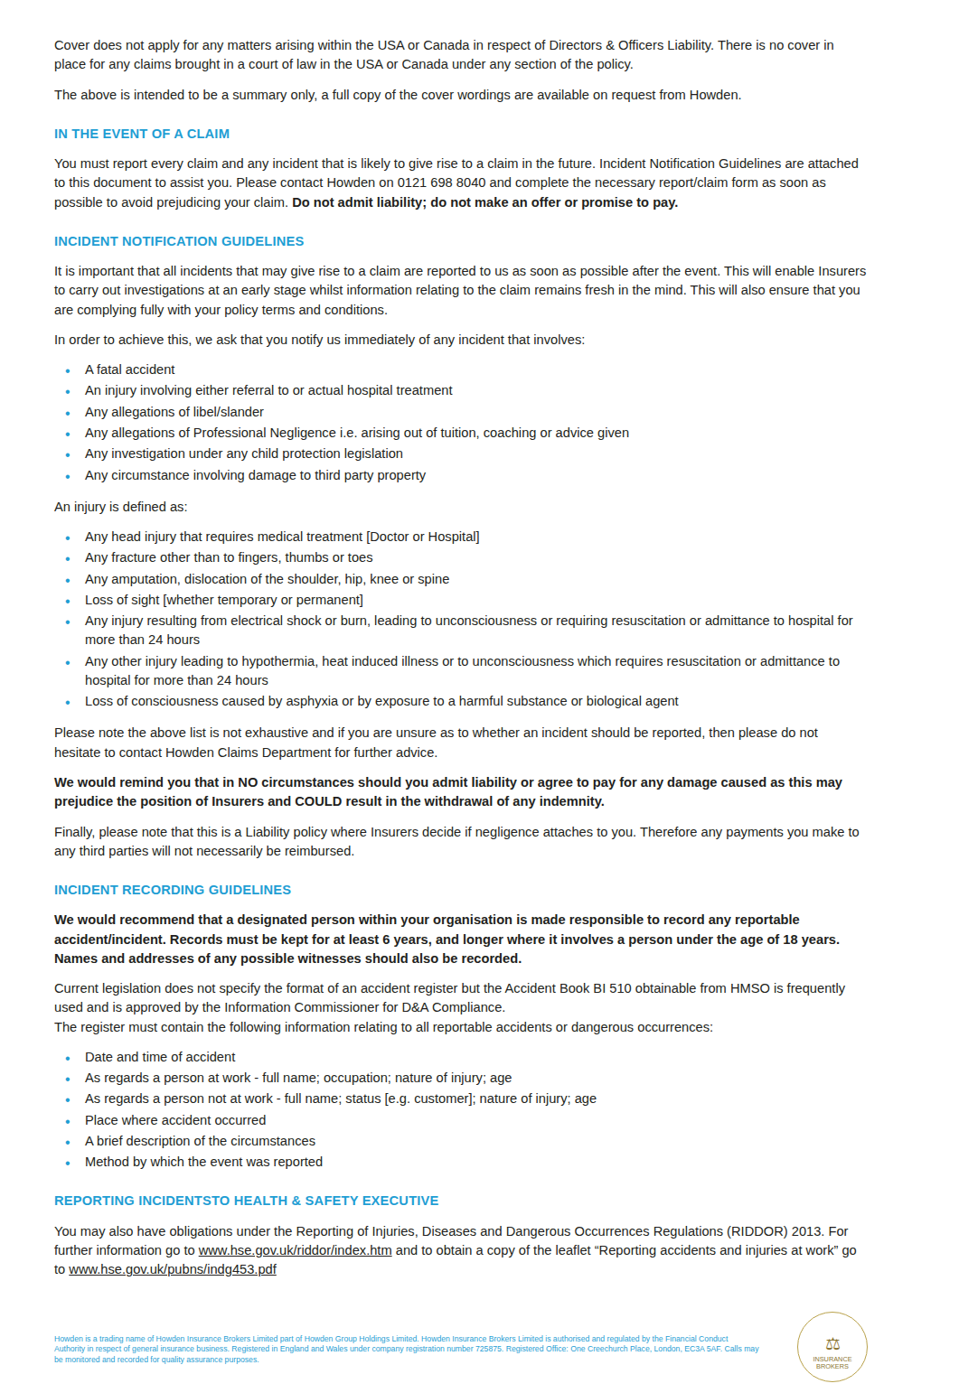Cover does not apply for any matters arising within the USA or Canada in respect of Directors & Officers Liability. There is no cover in place for any claims brought in a court of law in the USA or Canada under any section of the policy.
The above is intended to be a summary only, a full copy of the cover wordings are available on request from Howden.
In the event of a claim
You must report every claim and any incident that is likely to give rise to a claim in the future. Incident Notification Guidelines are attached to this document to assist you. Please contact Howden on 0121 698 8040 and complete the necessary report/claim form as soon as possible to avoid prejudicing your claim. Do not admit liability; do not make an offer or promise to pay.
Incident notification guidelines
It is important that all incidents that may give rise to a claim are reported to us as soon as possible after the event. This will enable Insurers to carry out investigations at an early stage whilst information relating to the claim remains fresh in the mind. This will also ensure that you are complying fully with your policy terms and conditions.
In order to achieve this, we ask that you notify us immediately of any incident that involves:
A fatal accident
An injury involving either referral to or actual hospital treatment
Any allegations of libel/slander
Any allegations of Professional Negligence i.e. arising out of tuition, coaching or advice given
Any investigation under any child protection legislation
Any circumstance involving damage to third party property
An injury is defined as:
Any head injury that requires medical treatment [Doctor or Hospital]
Any fracture other than to fingers, thumbs or toes
Any amputation, dislocation of the shoulder, hip, knee or spine
Loss of sight [whether temporary or permanent]
Any injury resulting from electrical shock or burn, leading to unconsciousness or requiring resuscitation or admittance to hospital for more than 24 hours
Any other injury leading to hypothermia, heat induced illness or to unconsciousness which requires resuscitation or admittance to hospital for more than 24 hours
Loss of consciousness caused by asphyxia or by exposure to a harmful substance or biological agent
Please note the above list is not exhaustive and if you are unsure as to whether an incident should be reported, then please do not hesitate to contact Howden Claims Department for further advice.
We would remind you that in NO circumstances should you admit liability or agree to pay for any damage caused as this may prejudice the position of Insurers and COULD result in the withdrawal of any indemnity.
Finally, please note that this is a Liability policy where Insurers decide if negligence attaches to you. Therefore any payments you make to any third parties will not necessarily be reimbursed.
Incident recording guidelines
We would recommend that a designated person within your organisation is made responsible to record any reportable accident/incident. Records must be kept for at least 6 years, and longer where it involves a person under the age of 18 years. Names and addresses of any possible witnesses should also be recorded.
Current legislation does not specify the format of an accident register but the Accident Book BI 510 obtainable from HMSO is frequently used and is approved by the Information Commissioner for D&A Compliance.
The register must contain the following information relating to all reportable accidents or dangerous occurrences:
Date and time of accident
As regards a person at work - full name; occupation; nature of injury; age
As regards a person not at work - full name; status [e.g. customer]; nature of injury; age
Place where accident occurred
A brief description of the circumstances
Method by which the event was reported
Reporting incidentsto health & safety executive
You may also have obligations under the Reporting of Injuries, Diseases and Dangerous Occurrences Regulations (RIDDOR) 2013. For further information go to www.hse.gov.uk/riddor/index.htm and to obtain a copy of the leaflet “Reporting accidents and injuries at work” go to www.hse.gov.uk/pubns/indg453.pdf
Howden is a trading name of Howden Insurance Brokers Limited part of Howden Group Holdings Limited. Howden Insurance Brokers Limited is authorised and regulated by the Financial Conduct Authority in respect of general insurance business. Registered in England and Wales under company registration number 725875. Registered Office: One Creechurch Place, London, EC3A 5AF. Calls may be monitored and recorded for quality assurance purposes.
⚖ INSURANCE BROKERS